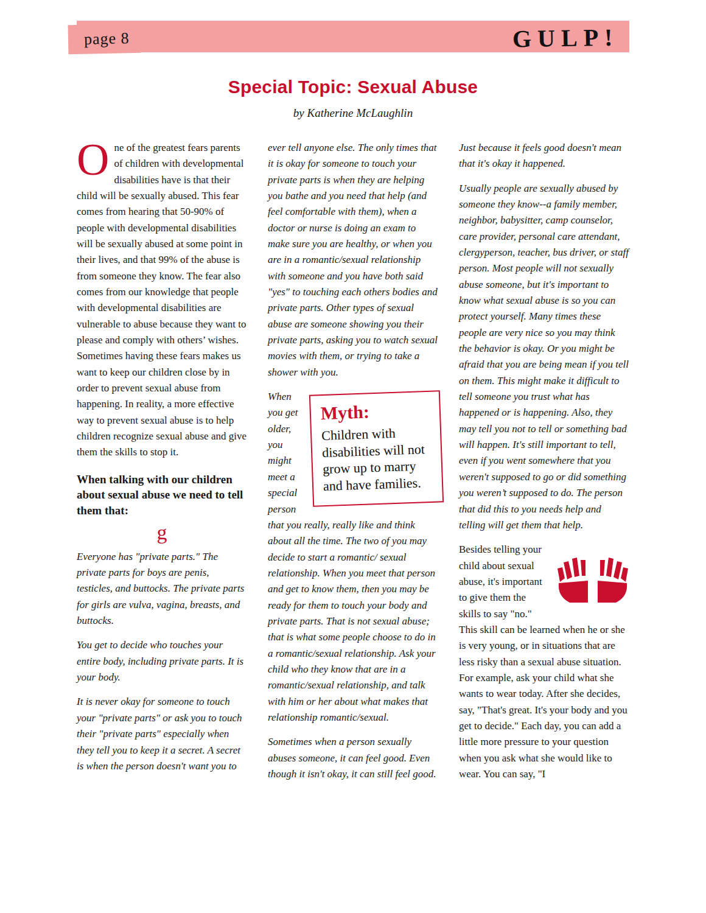page 8
GULP!
Special Topic: Sexual Abuse
by Katherine McLaughlin
One of the greatest fears parents of children with developmental disabilities have is that their child will be sexually abused. This fear comes from hearing that 50-90% of people with developmental disabilities will be sexually abused at some point in their lives, and that 99% of the abuse is from someone they know. The fear also comes from our knowledge that people with developmental disabilities are vulnerable to abuse because they want to please and comply with others’ wishes. Sometimes having these fears makes us want to keep our children close by in order to prevent sexual abuse from happening. In reality, a more effective way to prevent sexual abuse is to help children recognize sexual abuse and give them the skills to stop it.
When talking with our children about sexual abuse we need to tell them that:
g
Everyone has "private parts." The private parts for boys are penis, testicles, and buttocks. The private parts for girls are vulva, vagina, breasts, and buttocks.
You get to decide who touches your entire body, including private parts. It is your body.
It is never okay for someone to touch your "private parts" or ask you to touch their "private parts" especially when they tell you to keep it a secret. A secret is when the person doesn't want you to ever tell anyone else. The only times that it is okay for someone to touch your private parts is when they are helping you bathe and you need that help (and feel comfortable with them), when a doctor or nurse is doing an exam to make sure you are healthy, or when you are in a romantic/sexual relationship with someone and you have both said "yes" to touching each others bodies and private parts. Other types of sexual abuse are someone showing you their private parts, asking you to watch sexual movies with them, or trying to take a shower with you.
Myth:
Children with disabilities will not grow up to marry and have families.
When you get older, you might meet a special person that you really, really like and think about all the time. The two of you may decide to start a romantic/ sexual relationship. When you meet that person and get to know them, then you may be ready for them to touch your body and private parts. That is not sexual abuse; that is what some people choose to do in a romantic/sexual relationship. Ask your child who they know that are in a romantic/sexual relationship, and talk with him or her about what makes that relationship romantic/sexual.
Sometimes when a person sexually abuses someone, it can feel good. Even though it isn't okay, it can still feel good. Just because it feels good doesn't mean that it's okay it happened.
Usually people are sexually abused by someone they know--a family member, neighbor, babysitter, camp counselor, care provider, personal care attendant, clergyperson, teacher, bus driver, or staff person. Most people will not sexually abuse someone, but it's important to know what sexual abuse is so you can protect yourself. Many times these people are very nice so you may think the behavior is okay. Or you might be afraid that you are being mean if you tell on them. This might make it difficult to tell someone you trust what has happened or is happening. Also, they may tell you not to tell or something bad will happen. It's still important to tell, even if you went somewhere that you weren't supposed to go or did something you weren’t supposed to do. The person that did this to you needs help and telling will get them that help.
Besides telling your child about sexual abuse, it's important to give them the skills to say "no." This skill can be learned when he or she is very young, or in situations that are less risky than a sexual abuse situation. For example, ask your child what she wants to wear today. After she decides, say, "That's great. It's your body and you get to decide." Each day, you can add a little more pressure to your question when you ask what she would like to wear. You can say, "I